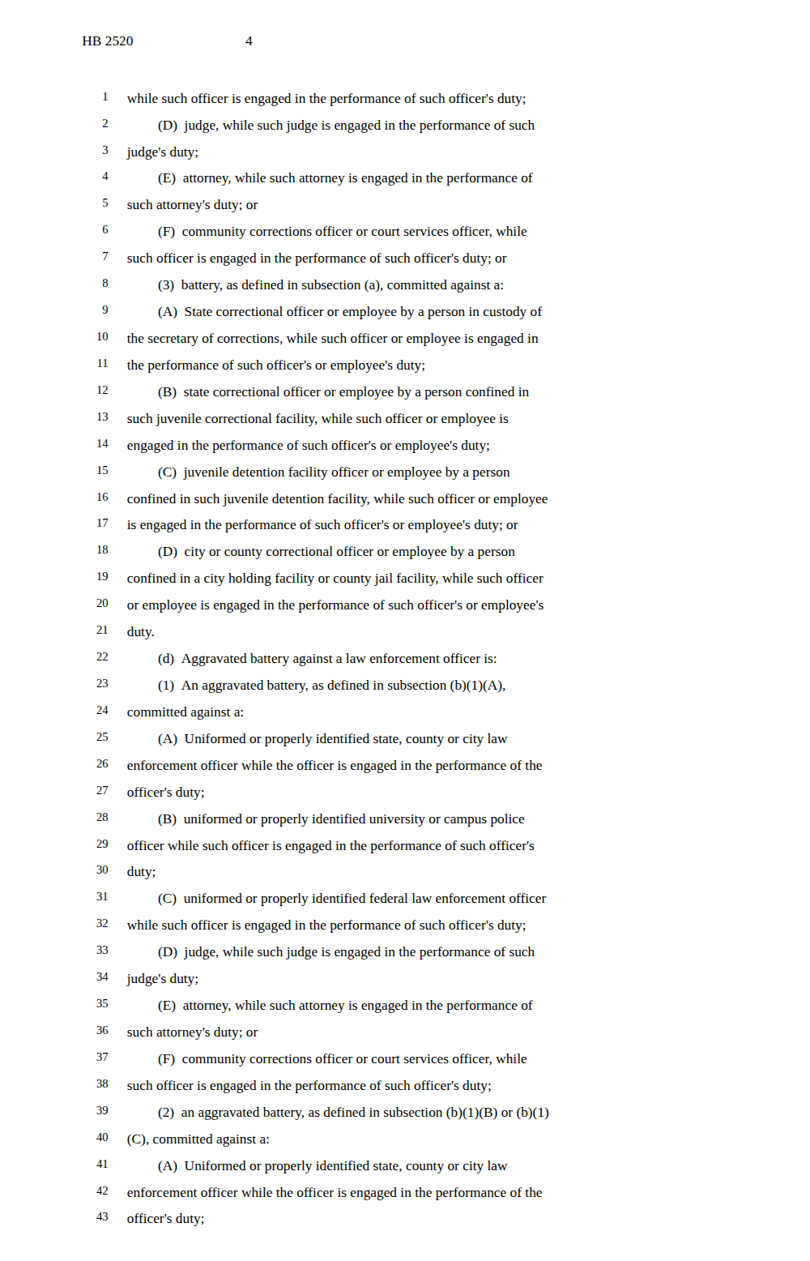HB 2520 4
while such officer is engaged in the performance of such officer's duty;
(D) judge, while such judge is engaged in the performance of such
judge's duty;
(E) attorney, while such attorney is engaged in the performance of
such attorney's duty; or
(F) community corrections officer or court services officer, while
such officer is engaged in the performance of such officer's duty; or
(3) battery, as defined in subsection (a), committed against a:
(A) State correctional officer or employee by a person in custody of
the secretary of corrections, while such officer or employee is engaged in
the performance of such officer's or employee's duty;
(B) state correctional officer or employee by a person confined in
such juvenile correctional facility, while such officer or employee is
engaged in the performance of such officer's or employee's duty;
(C) juvenile detention facility officer or employee by a person
confined in such juvenile detention facility, while such officer or employee
is engaged in the performance of such officer's or employee's duty; or
(D) city or county correctional officer or employee by a person
confined in a city holding facility or county jail facility, while such officer
or employee is engaged in the performance of such officer's or employee's
duty.
(d) Aggravated battery against a law enforcement officer is:
(1) An aggravated battery, as defined in subsection (b)(1)(A),
committed against a:
(A) Uniformed or properly identified state, county or city law
enforcement officer while the officer is engaged in the performance of the
officer's duty;
(B) uniformed or properly identified university or campus police
officer while such officer is engaged in the performance of such officer's
duty;
(C) uniformed or properly identified federal law enforcement officer
while such officer is engaged in the performance of such officer's duty;
(D) judge, while such judge is engaged in the performance of such
judge's duty;
(E) attorney, while such attorney is engaged in the performance of
such attorney's duty; or
(F) community corrections officer or court services officer, while
such officer is engaged in the performance of such officer's duty;
(2) an aggravated battery, as defined in subsection (b)(1)(B) or (b)(1)
(C), committed against a:
(A) Uniformed or properly identified state, county or city law
enforcement officer while the officer is engaged in the performance of the
officer's duty;